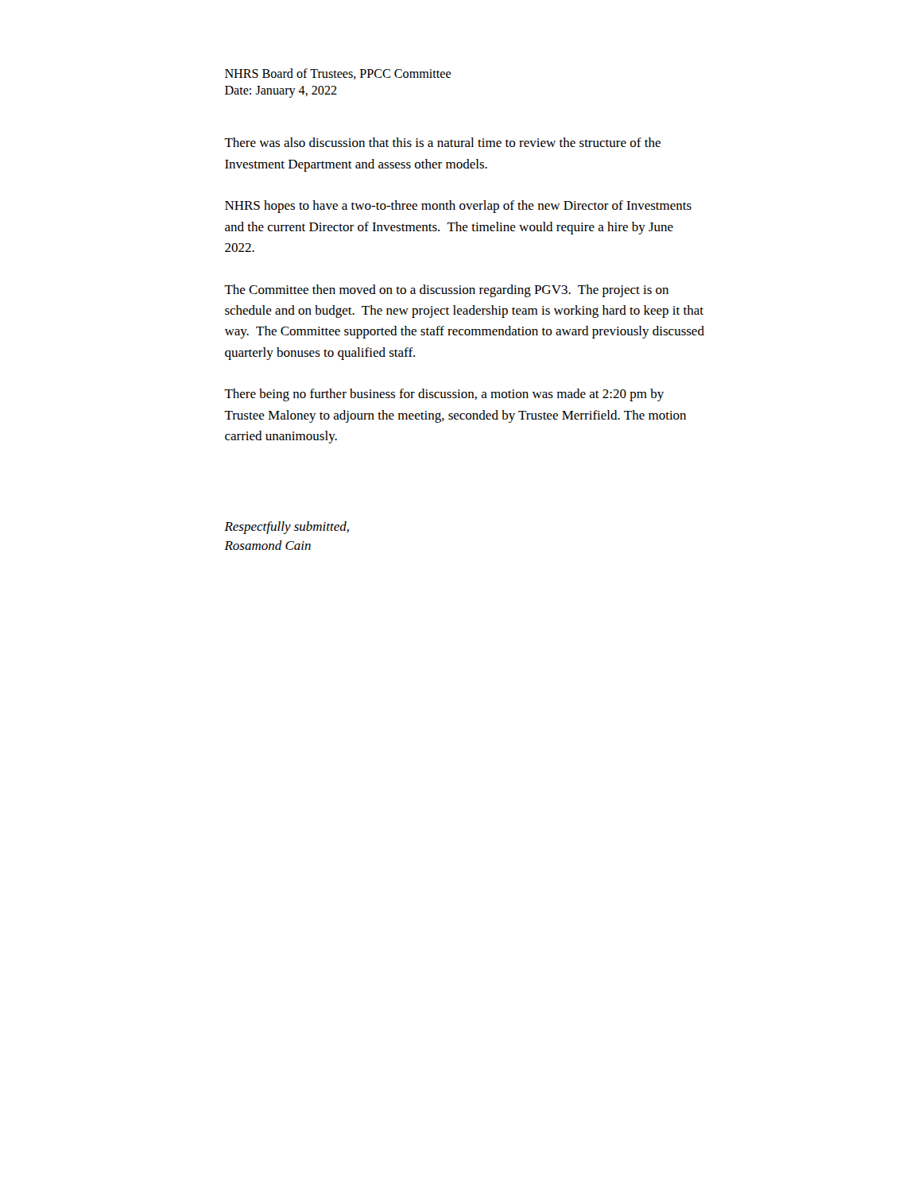NHRS Board of Trustees, PPCC Committee Date: January 4, 2022
There was also discussion that this is a natural time to review the structure of the Investment Department and assess other models.
NHRS hopes to have a two-to-three month overlap of the new Director of Investments and the current Director of Investments. The timeline would require a hire by June 2022.
The Committee then moved on to a discussion regarding PGV3. The project is on schedule and on budget. The new project leadership team is working hard to keep it that way. The Committee supported the staff recommendation to award previously discussed quarterly bonuses to qualified staff.
There being no further business for discussion, a motion was made at 2:20 pm by Trustee Maloney to adjourn the meeting, seconded by Trustee Merrifield. The motion carried unanimously.
Respectfully submitted, Rosamond Cain